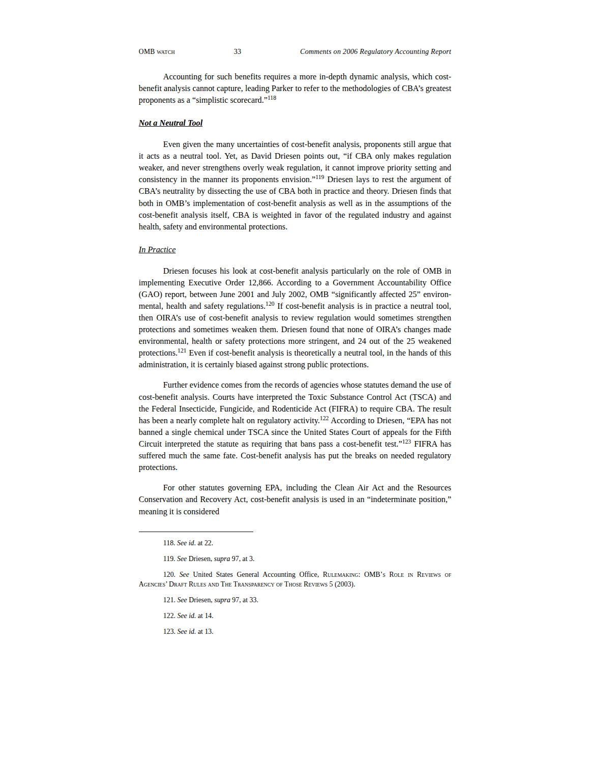OMB Watch
33
Comments on 2006 Regulatory Accounting Report
Accounting for such benefits requires a more in-depth dynamic analysis, which cost-benefit analysis cannot capture, leading Parker to refer to the methodologies of CBA’s greatest proponents as a “simplistic scorecard.”118
Not a Neutral Tool
Even given the many uncertainties of cost-benefit analysis, proponents still argue that it acts as a neutral tool. Yet, as David Driesen points out, “if CBA only makes regulation weaker, and never strengthens overly weak regulation, it cannot improve priority setting and consistency in the manner its proponents envision.”119 Driesen lays to rest the argument of CBA’s neutrality by dissecting the use of CBA both in practice and theory. Driesen finds that both in OMB’s implementation of cost-benefit analysis as well as in the assumptions of the cost-benefit analysis itself, CBA is weighted in favor of the regulated industry and against health, safety and environmental protections.
In Practice
Driesen focuses his look at cost-benefit analysis particularly on the role of OMB in implementing Executive Order 12,866. According to a Government Accountability Office (GAO) report, between June 2001 and July 2002, OMB “significantly affected 25” environmental, health and safety regulations.120 If cost-benefit analysis is in practice a neutral tool, then OIRA’s use of cost-benefit analysis to review regulation would sometimes strengthen protections and sometimes weaken them. Driesen found that none of OIRA’s changes made environmental, health or safety protections more stringent, and 24 out of the 25 weakened protections.121 Even if cost-benefit analysis is theoretically a neutral tool, in the hands of this administration, it is certainly biased against strong public protections.
Further evidence comes from the records of agencies whose statutes demand the use of cost-benefit analysis. Courts have interpreted the Toxic Substance Control Act (TSCA) and the Federal Insecticide, Fungicide, and Rodenticide Act (FIFRA) to require CBA. The result has been a nearly complete halt on regulatory activity.122 According to Driesen, “EPA has not banned a single chemical under TSCA since the United States Court of appeals for the Fifth Circuit interpreted the statute as requiring that bans pass a cost-benefit test.”123 FIFRA has suffered much the same fate. Cost-benefit analysis has put the breaks on needed regulatory protections.
For other statutes governing EPA, including the Clean Air Act and the Resources Conservation and Recovery Act, cost-benefit analysis is used in an “indeterminate position,” meaning it is considered
118. See id. at 22.
119. See Driesen, supra 97, at 3.
120. See United States General Accounting Office, Rulemaking: OMB’s Role in Reviews of Agencies’ Draft Rules and The Transparency of Those Reviews 5 (2003).
121. See Driesen, supra 97, at 33.
122. See id. at 14.
123. See id. at 13.